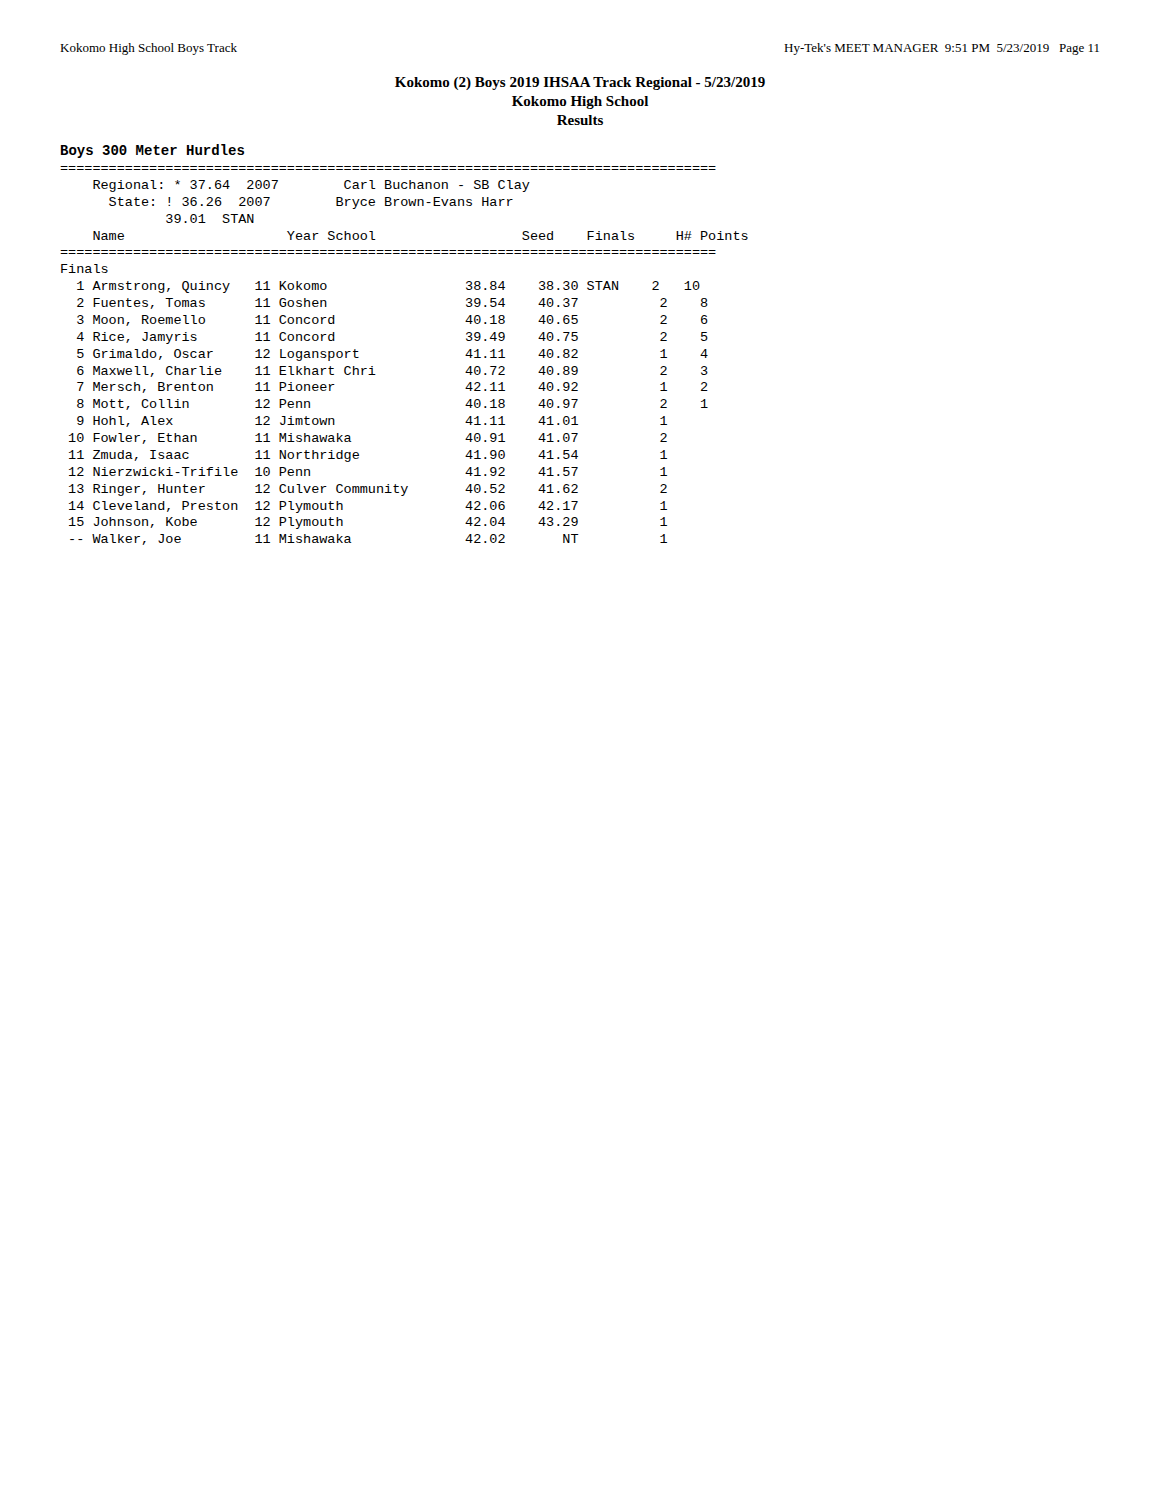Kokomo High School Boys Track Hy-Tek's MEET MANAGER 9:51 PM 5/23/2019 Page 11
Kokomo (2) Boys 2019 IHSAA Track Regional - 5/23/2019
Kokomo High School
Results
Boys 300 Meter Hurdles
=================================================================================
    Regional: * 37.64  2007        Carl Buchanon - SB Clay
      State: ! 36.26  2007        Bryce Brown-Evans Harr
             39.01  STAN
    Name                    Year School                  Seed    Finals     H# Points
=================================================================================
Finals
  1 Armstrong, Quincy   11 Kokomo                 38.84    38.30 STAN    2   10
  2 Fuentes, Tomas      11 Goshen                 39.54    40.37          2    8
  3 Moon, Roemello      11 Concord                40.18    40.65          2    6
  4 Rice, Jamyris       11 Concord                39.49    40.75          2    5
  5 Grimaldo, Oscar     12 Logansport             41.11    40.82          1    4
  6 Maxwell, Charlie    11 Elkhart Chri           40.72    40.89          2    3
  7 Mersch, Brenton     11 Pioneer                42.11    40.92          1    2
  8 Mott, Collin        12 Penn                   40.18    40.97          2    1
  9 Hohl, Alex          12 Jimtown                41.11    41.01          1
 10 Fowler, Ethan       11 Mishawaka              40.91    41.07          2
 11 Zmuda, Isaac        11 Northridge             41.90    41.54          1
 12 Nierzwicki-Trifile  10 Penn                   41.92    41.57          1
 13 Ringer, Hunter      12 Culver Community       40.52    41.62          2
 14 Cleveland, Preston  12 Plymouth               42.06    42.17          1
 15 Johnson, Kobe       12 Plymouth               42.04    43.29          1
 -- Walker, Joe         11 Mishawaka              42.02       NT          1